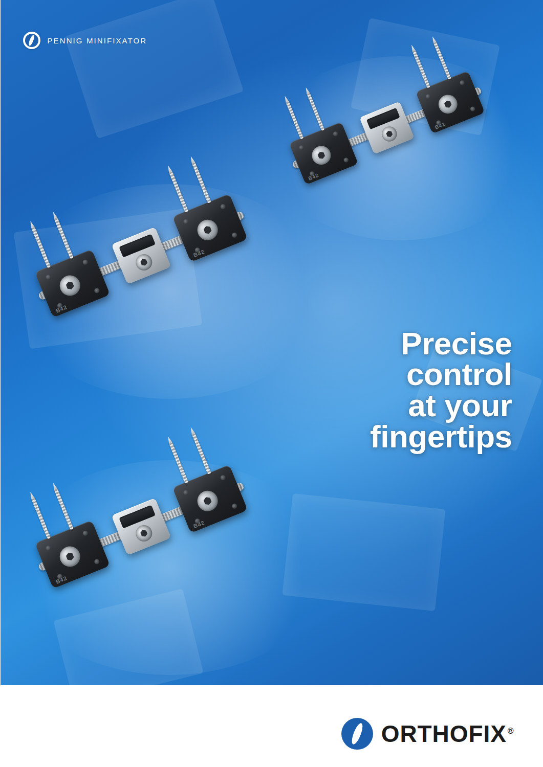Pennig Minifixator
B42
B42
B42
B42
B42
B42
Precise control at your fingertips
ORTHOFIX®